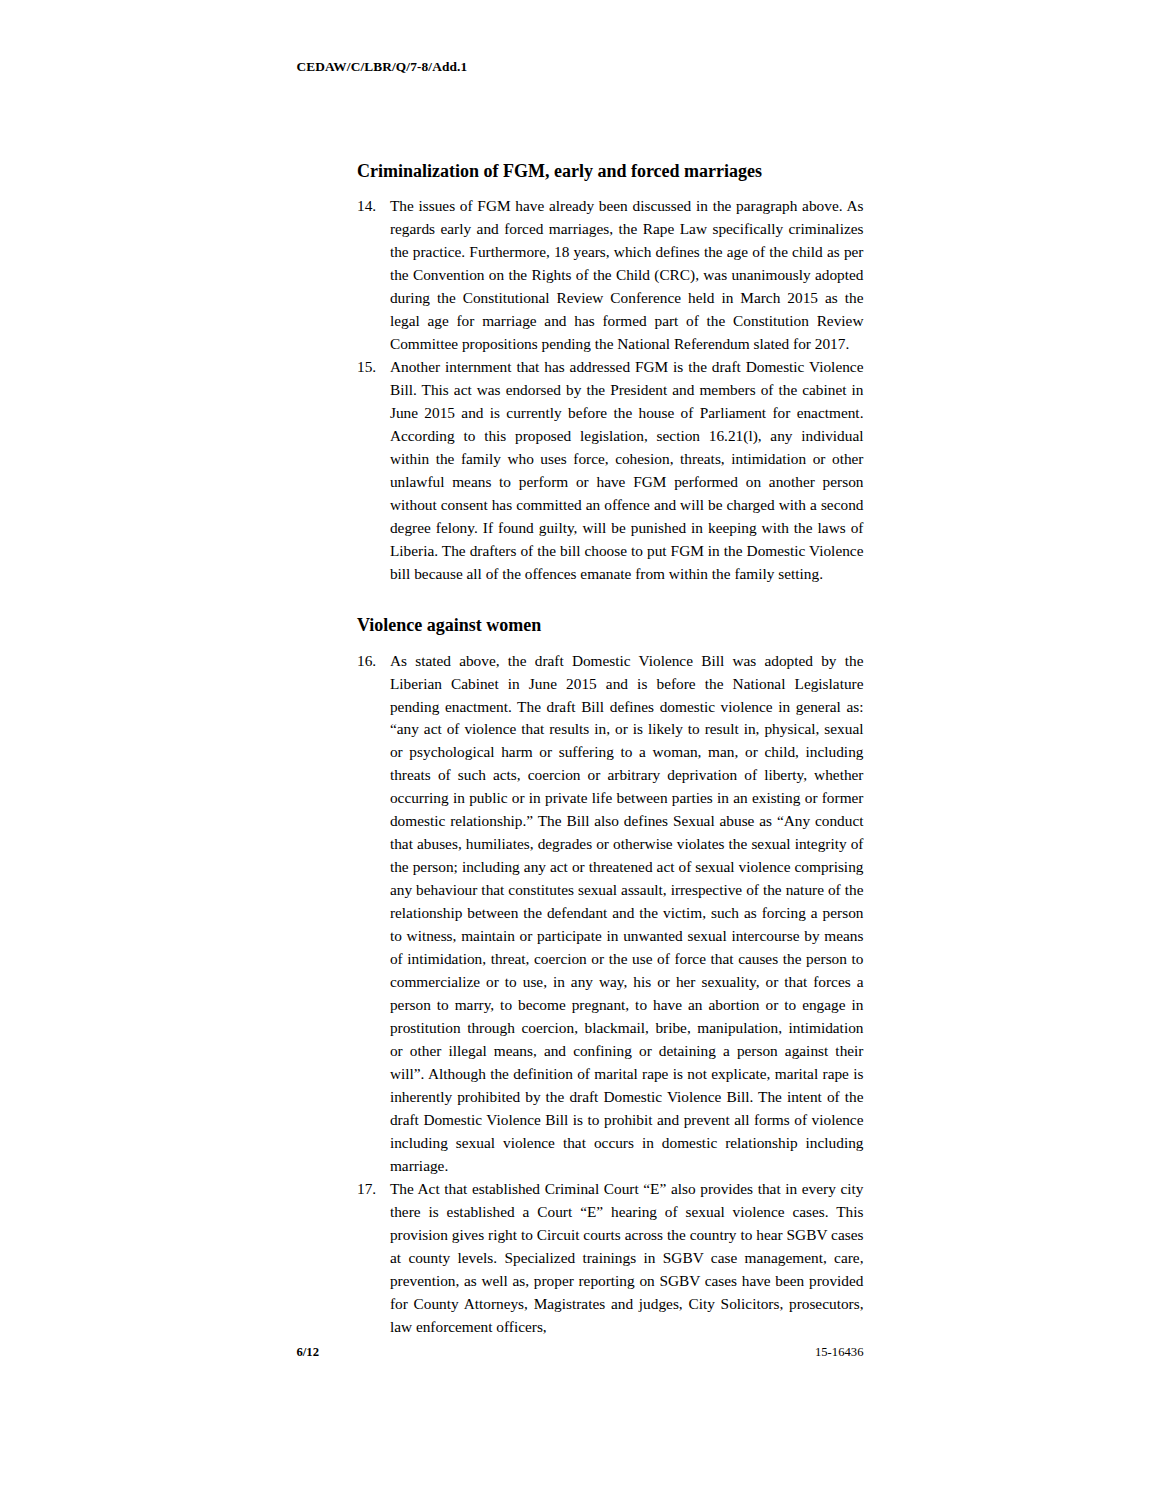CEDAW/C/LBR/Q/7-8/Add.1
Criminalization of FGM, early and forced marriages
14.
The issues of FGM have already been discussed in the paragraph above. As regards early and forced marriages, the Rape Law specifically criminalizes the practice. Furthermore, 18 years, which defines the age of the child as per the Convention on the Rights of the Child (CRC), was unanimously adopted during the Constitutional Review Conference held in March 2015 as the legal age for marriage and has formed part of the Constitution Review Committee propositions pending the National Referendum slated for 2017.
15.
Another internment that has addressed FGM is the draft Domestic Violence Bill. This act was endorsed by the President and members of the cabinet in June 2015 and is currently before the house of Parliament for enactment. According to this proposed legislation, section 16.21(l), any individual within the family who uses force, cohesion, threats, intimidation or other unlawful means to perform or have FGM performed on another person without consent has committed an offence and will be charged with a second degree felony. If found guilty, will be punished in keeping with the laws of Liberia. The drafters of the bill choose to put FGM in the Domestic Violence bill because all of the offences emanate from within the family setting.
Violence against women
16.
As stated above, the draft Domestic Violence Bill was adopted by the Liberian Cabinet in June 2015 and is before the National Legislature pending enactment. The draft Bill defines domestic violence in general as: “any act of violence that results in, or is likely to result in, physical, sexual or psychological harm or suffering to a woman, man, or child, including threats of such acts, coercion or arbitrary deprivation of liberty, whether occurring in public or in private life between parties in an existing or former domestic relationship.” The Bill also defines Sexual abuse as “Any conduct that abuses, humiliates, degrades or otherwise violates the sexual integrity of the person; including any act or threatened act of sexual violence comprising any behaviour that constitutes sexual assault, irrespective of the nature of the relationship between the defendant and the victim, such as forcing a person to witness, maintain or participate in unwanted sexual intercourse by means of intimidation, threat, coercion or the use of force that causes the person to commercialize or to use, in any way, his or her sexuality, or that forces a person to marry, to become pregnant, to have an abortion or to engage in prostitution through coercion, blackmail, bribe, manipulation, intimidation or other illegal means, and confining or detaining a person against their will”. Although the definition of marital rape is not explicate, marital rape is inherently prohibited by the draft Domestic Violence Bill. The intent of the draft Domestic Violence Bill is to prohibit and prevent all forms of violence including sexual violence that occurs in domestic relationship including marriage.
17.
The Act that established Criminal Court “E” also provides that in every city there is established a Court “E” hearing of sexual violence cases. This provision gives right to Circuit courts across the country to hear SGBV cases at county levels. Specialized trainings in SGBV case management, care, prevention, as well as, proper reporting on SGBV cases have been provided for County Attorneys, Magistrates and judges, City Solicitors, prosecutors, law enforcement officers,
6/12 15-16436